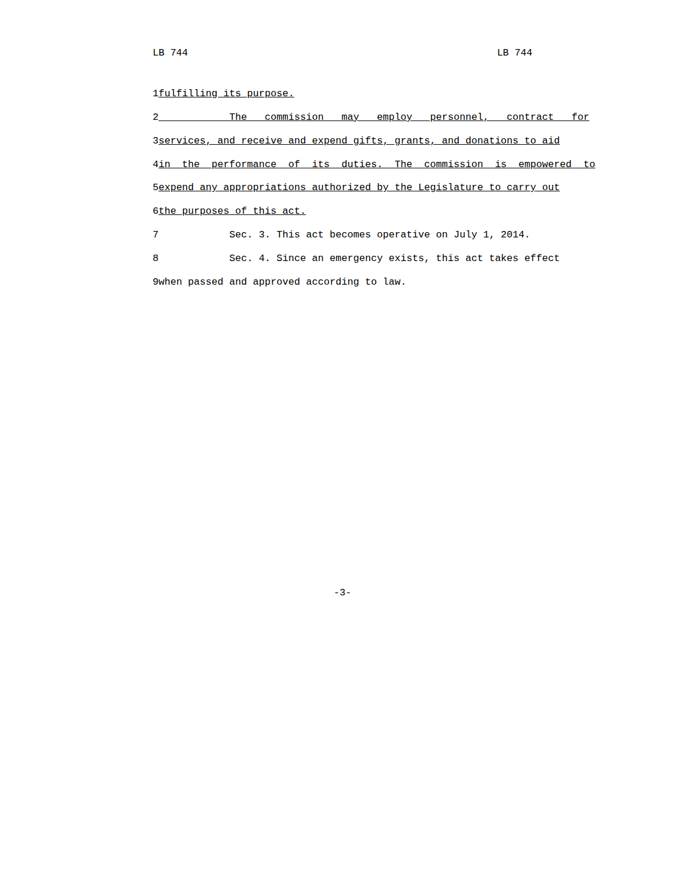LB 744 LB 744
| 1 | fulfilling its purpose. |
| 2 | The commission may employ personnel, contract for |
| 3 | services, and receive and expend gifts, grants, and donations to aid |
| 4 | in the performance of its duties. The commission is empowered to |
| 5 | expend any appropriations authorized by the Legislature to carry out |
| 6 | the purposes of this act. |
| 7 | Sec. 3. This act becomes operative on July 1, 2014. |
| 8 | Sec. 4. Since an emergency exists, this act takes effect |
| 9 | when passed and approved according to law. |
-3-